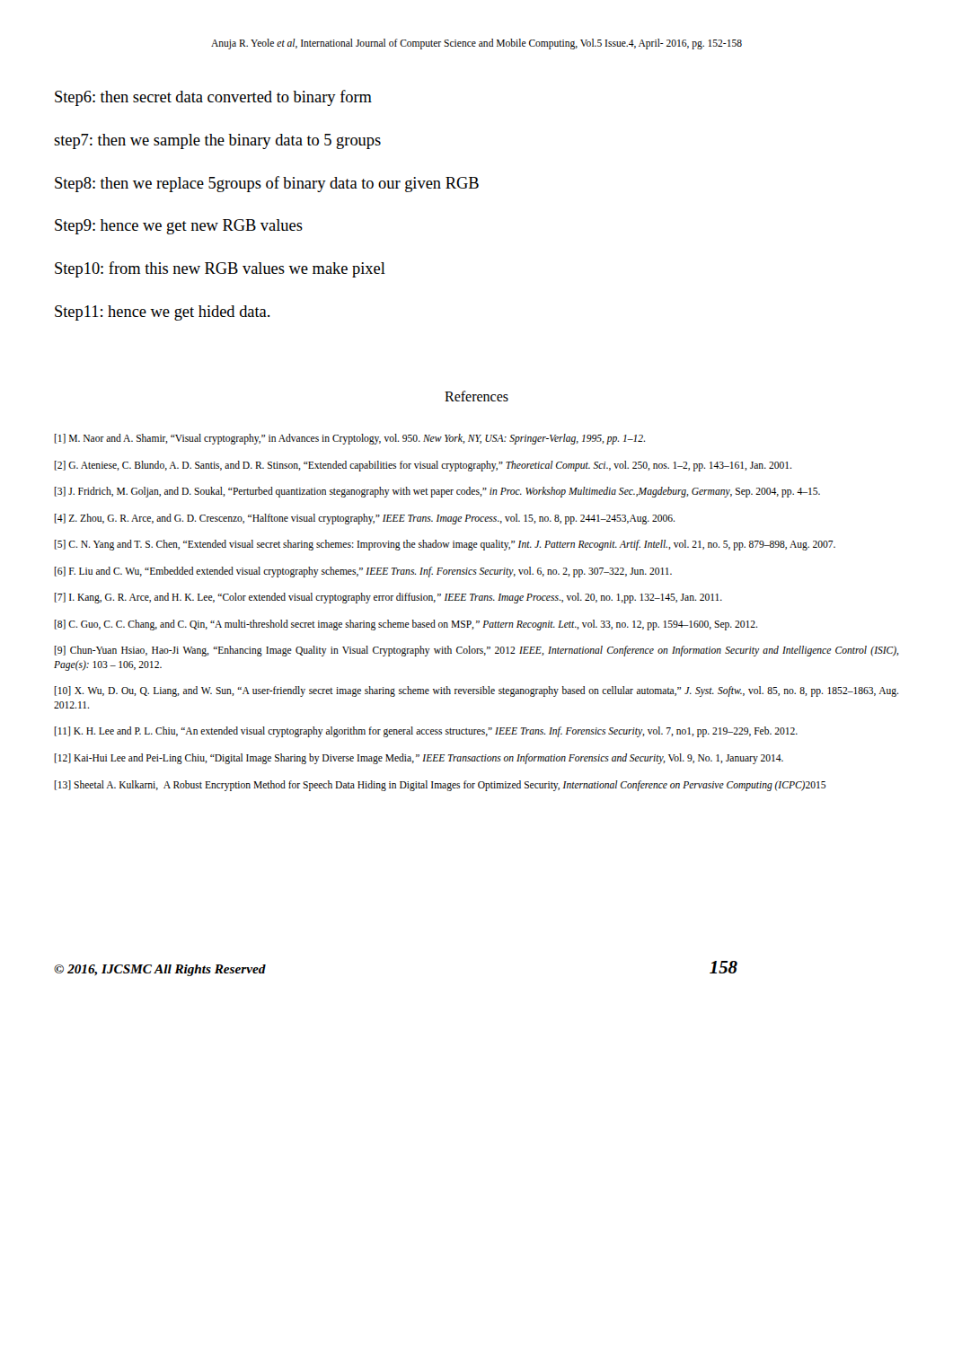Anuja R. Yeole et al, International Journal of Computer Science and Mobile Computing, Vol.5 Issue.4, April- 2016, pg. 152-158
Step6: then secret data converted to binary form
step7: then we sample the binary data to 5 groups
Step8: then we replace 5groups of binary data to our given RGB
Step9: hence we get new RGB values
Step10: from this new RGB values we make pixel
Step11: hence we get hided data.
References
[1] M. Naor and A. Shamir, “Visual cryptography,” in Advances in Cryptology, vol. 950. New York, NY, USA: Springer-Verlag, 1995, pp. 1–12.
[2] G. Ateniese, C. Blundo, A. D. Santis, and D. R. Stinson, “Extended capabilities for visual cryptography,” Theoretical Comput. Sci., vol. 250, nos. 1–2, pp. 143–161, Jan. 2001.
[3] J. Fridrich, M. Goljan, and D. Soukal, “Perturbed quantization steganography with wet paper codes,” in Proc. Workshop Multimedia Sec.,Magdeburg, Germany, Sep. 2004, pp. 4–15.
[4] Z. Zhou, G. R. Arce, and G. D. Crescenzo, “Halftone visual cryptography,” IEEE Trans. Image Process., vol. 15, no. 8, pp. 2441–2453,Aug. 2006.
[5] C. N. Yang and T. S. Chen, “Extended visual secret sharing schemes: Improving the shadow image quality,” Int. J. Pattern Recognit. Artif. Intell., vol. 21, no. 5, pp. 879–898, Aug. 2007.
[6] F. Liu and C. Wu, “Embedded extended visual cryptography schemes,” IEEE Trans. Inf. Forensics Security, vol. 6, no. 2, pp. 307–322, Jun. 2011.
[7] I. Kang, G. R. Arce, and H. K. Lee, “Color extended visual cryptography error diffusion,” IEEE Trans. Image Process., vol. 20, no. 1,pp. 132–145, Jan. 2011.
[8] C. Guo, C. C. Chang, and C. Qin, “A multi-threshold secret image sharing scheme based on MSP,” Pattern Recognit. Lett., vol. 33, no. 12, pp. 1594–1600, Sep. 2012.
[9] Chun-Yuan Hsiao, Hao-Ji Wang, “Enhancing Image Quality in Visual Cryptography with Colors,” 2012 IEEE, International Conference on Information Security and Intelligence Control (ISIC), Page(s): 103 – 106, 2012.
[10] X. Wu, D. Ou, Q. Liang, and W. Sun, “A user-friendly secret image sharing scheme with reversible steganography based on cellular automata,” J. Syst. Softw., vol. 85, no. 8, pp. 1852–1863, Aug. 2012.11.
[11] K. H. Lee and P. L. Chiu, “An extended visual cryptography algorithm for general access structures,” IEEE Trans. Inf. Forensics Security, vol. 7, no1, pp. 219–229, Feb. 2012.
[12] Kai-Hui Lee and Pei-Ling Chiu, “Digital Image Sharing by Diverse Image Media,” IEEE Transactions on Information Forensics and Security, Vol. 9, No. 1, January 2014.
[13] Sheetal A. Kulkarni, A Robust Encryption Method for Speech Data Hiding in Digital Images for Optimized Security, International Conference on Pervasive Computing (ICPC) 2015
© 2016, IJCSMC All Rights Reserved 158